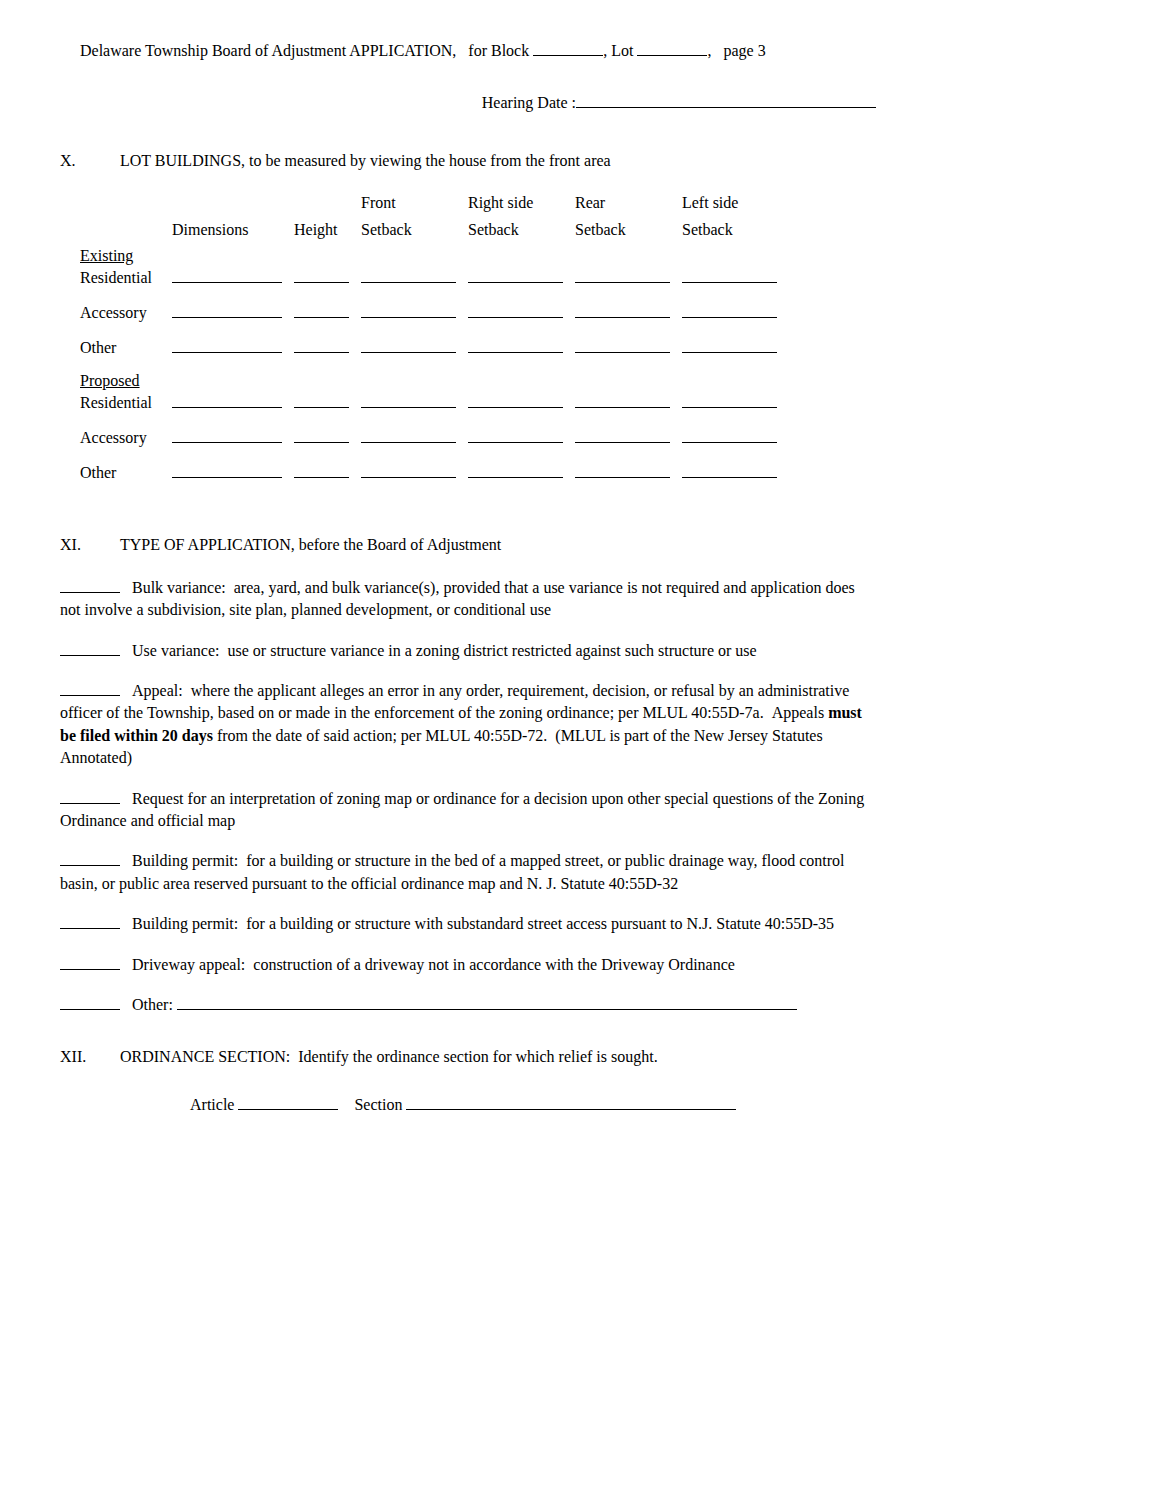Delaware Township Board of Adjustment APPLICATION, for Block , Lot , page 3
Hearing Date :
X. LOT BUILDINGS, to be measured by viewing the house from the front area
| | | | Front | Right side | Rear | Left side |
| --- | --- | --- | --- | --- | --- | --- |
| | Dimensions | Height | Setback | Setback | Setback | Setback |
| Existing Residential | | | | | | |
| Accessory | | | | | | |
| Other | | | | | | |
| Proposed Residential | | | | | | |
| Accessory | | | | | | |
| Other | | | | | | |
XI. TYPE OF APPLICATION, before the Board of Adjustment
Bulk variance: area, yard, and bulk variance(s), provided that a use variance is not required and application does not involve a subdivision, site plan, planned development, or conditional use
Use variance: use or structure variance in a zoning district restricted against such structure or use
Appeal: where the applicant alleges an error in any order, requirement, decision, or refusal by an administrative officer of the Township, based on or made in the enforcement of the zoning ordinance; per MLUL 40:55D-7a. Appeals must be filed within 20 days from the date of said action; per MLUL 40:55D-72. (MLUL is part of the New Jersey Statutes Annotated)
Request for an interpretation of zoning map or ordinance for a decision upon other special questions of the Zoning Ordinance and official map
Building permit: for a building or structure in the bed of a mapped street, or public drainage way, flood control basin, or public area reserved pursuant to the official ordinance map and N. J. Statute 40:55D-32
Building permit: for a building or structure with substandard street access pursuant to N.J. Statute 40:55D-35
Driveway appeal: construction of a driveway not in accordance with the Driveway Ordinance
Other:
XII. ORDINANCE SECTION: Identify the ordinance section for which relief is sought.
Article Section